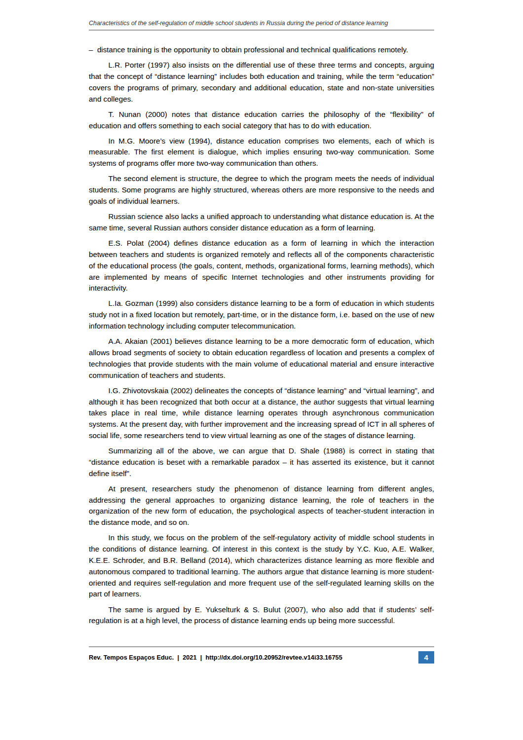Characteristics of the self-regulation of middle school students in Russia during the period of distance learning
– distance training is the opportunity to obtain professional and technical qualifications remotely.
L.R. Porter (1997) also insists on the differential use of these three terms and concepts, arguing that the concept of “distance learning” includes both education and training, while the term “education” covers the programs of primary, secondary and additional education, state and non-state universities and colleges.
T. Nunan (2000) notes that distance education carries the philosophy of the “flexibility” of education and offers something to each social category that has to do with education.
In M.G. Moore’s view (1994), distance education comprises two elements, each of which is measurable. The first element is dialogue, which implies ensuring two-way communication. Some systems of programs offer more two-way communication than others.
The second element is structure, the degree to which the program meets the needs of individual students. Some programs are highly structured, whereas others are more responsive to the needs and goals of individual learners.
Russian science also lacks a unified approach to understanding what distance education is. At the same time, several Russian authors consider distance education as a form of learning.
E.S. Polat (2004) defines distance education as a form of learning in which the interaction between teachers and students is organized remotely and reflects all of the components characteristic of the educational process (the goals, content, methods, organizational forms, learning methods), which are implemented by means of specific Internet technologies and other instruments providing for interactivity.
L.Ia. Gozman (1999) also considers distance learning to be a form of education in which students study not in a fixed location but remotely, part-time, or in the distance form, i.e. based on the use of new information technology including computer telecommunication.
A.A. Akaian (2001) believes distance learning to be a more democratic form of education, which allows broad segments of society to obtain education regardless of location and presents a complex of technologies that provide students with the main volume of educational material and ensure interactive communication of teachers and students.
I.G. Zhivotovskaia (2002) delineates the concepts of “distance learning” and “virtual learning”, and although it has been recognized that both occur at a distance, the author suggests that virtual learning takes place in real time, while distance learning operates through asynchronous communication systems. At the present day, with further improvement and the increasing spread of ICT in all spheres of social life, some researchers tend to view virtual learning as one of the stages of distance learning.
Summarizing all of the above, we can argue that D. Shale (1988) is correct in stating that “distance education is beset with a remarkable paradox – it has asserted its existence, but it cannot define itself”.
At present, researchers study the phenomenon of distance learning from different angles, addressing the general approaches to organizing distance learning, the role of teachers in the organization of the new form of education, the psychological aspects of teacher-student interaction in the distance mode, and so on.
In this study, we focus on the problem of the self-regulatory activity of middle school students in the conditions of distance learning. Of interest in this context is the study by Y.C. Kuo, A.E. Walker, K.E.E. Schroder, and B.R. Belland (2014), which characterizes distance learning as more flexible and autonomous compared to traditional learning. The authors argue that distance learning is more student-oriented and requires self-regulation and more frequent use of the self-regulated learning skills on the part of learners.
The same is argued by E. Yukselturk & S. Bulut (2007), who also add that if students’ self-regulation is at a high level, the process of distance learning ends up being more successful.
Rev. Tempos Espaços Educ. | 2021 | http://dx.doi.org/10.20952/revtee.v14i33.16755 4